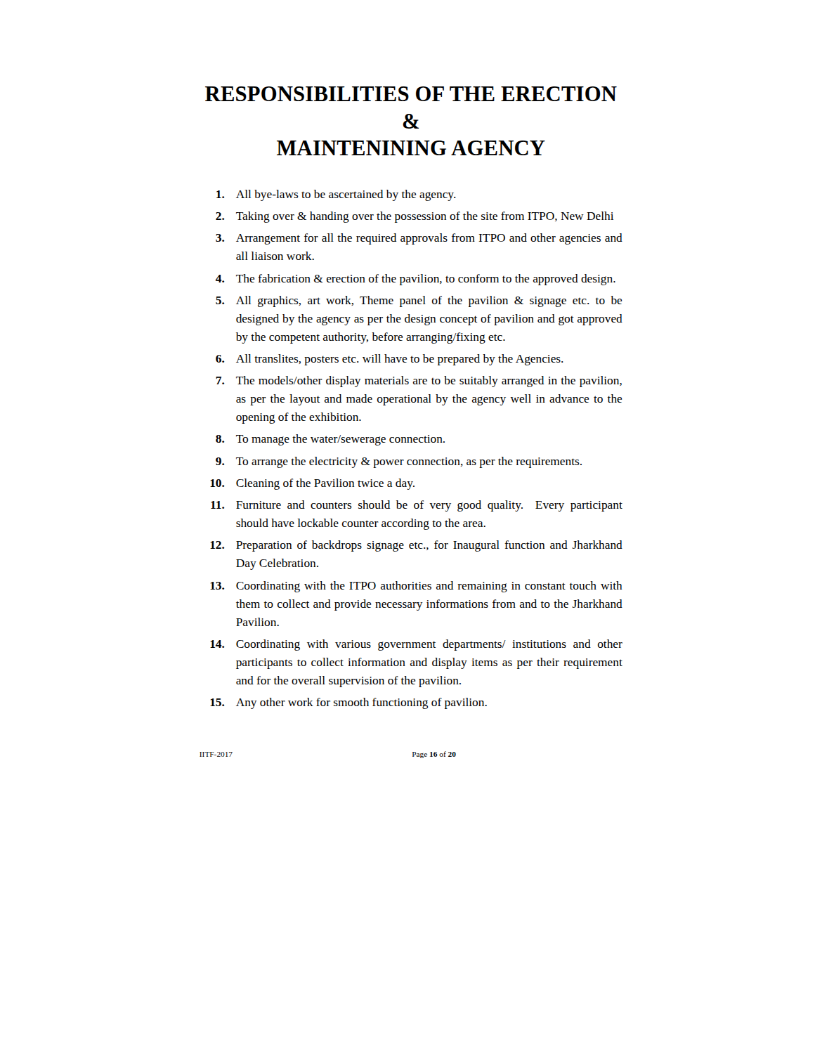RESPONSIBILITIES OF THE ERECTION &
MAINTENINING AGENCY
All bye-laws to be ascertained by the agency.
Taking over & handing over the possession of the site from ITPO, New Delhi
Arrangement for all the required approvals from ITPO and other agencies and all liaison work.
The fabrication & erection of the pavilion, to conform to the approved design.
All graphics, art work, Theme panel of the pavilion & signage etc. to be designed by the agency as per the design concept of pavilion and got approved by the competent authority, before arranging/fixing etc.
All translites, posters etc. will have to be prepared by the Agencies.
The models/other display materials are to be suitably arranged in the pavilion, as per the layout and made operational by the agency well in advance to the opening of the exhibition.
To manage the water/sewerage connection.
To arrange the electricity & power connection, as per the requirements.
Cleaning of the Pavilion twice a day.
Furniture and counters should be of very good quality. Every participant should have lockable counter according to the area.
Preparation of backdrops signage etc., for Inaugural function and Jharkhand Day Celebration.
Coordinating with the ITPO authorities and remaining in constant touch with them to collect and provide necessary informations from and to the Jharkhand Pavilion.
Coordinating with various government departments/ institutions and other participants to collect information and display items as per their requirement and for the overall supervision of the pavilion.
Any other work for smooth functioning of pavilion.
IITF-2017
Page 16 of 20